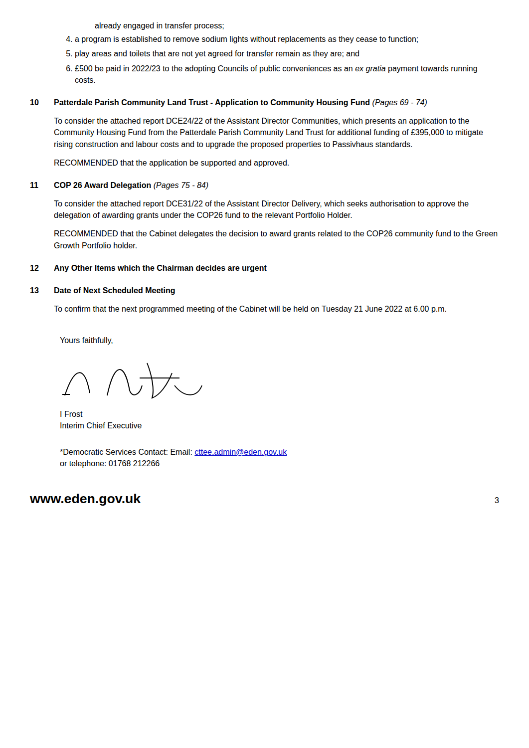already engaged in transfer process;
a program is established to remove sodium lights without replacements as they cease to function;
play areas and toilets that are not yet agreed for transfer remain as they are; and
£500 be paid in 2022/23 to the adopting Councils of public conveniences as an ex gratia payment towards running costs.
10
Patterdale Parish Community Land Trust - Application to Community Housing Fund (Pages 69 - 74)
To consider the attached report DCE24/22 of the Assistant Director Communities, which presents an application to the Community Housing Fund from the Patterdale Parish Community Land Trust for additional funding of £395,000 to mitigate rising construction and labour costs and to upgrade the proposed properties to Passivhaus standards.
RECOMMENDED that the application be supported and approved.
11
COP 26 Award Delegation (Pages 75 - 84)
To consider the attached report DCE31/22 of the Assistant Director Delivery, which seeks authorisation to approve the delegation of awarding grants under the COP26 fund to the relevant Portfolio Holder.
RECOMMENDED that the Cabinet delegates the decision to award grants related to the COP26 community fund to the Green Growth Portfolio holder.
12
Any Other Items which the Chairman decides are urgent
13
Date of Next Scheduled Meeting
To confirm that the next programmed meeting of the Cabinet will be held on Tuesday 21 June 2022 at 6.00 p.m.
Yours faithfully,
I Frost
Interim Chief Executive
*Democratic Services Contact: Email: cttee.admin@eden.gov.uk
or telephone: 01768 212266
www.eden.gov.uk 3